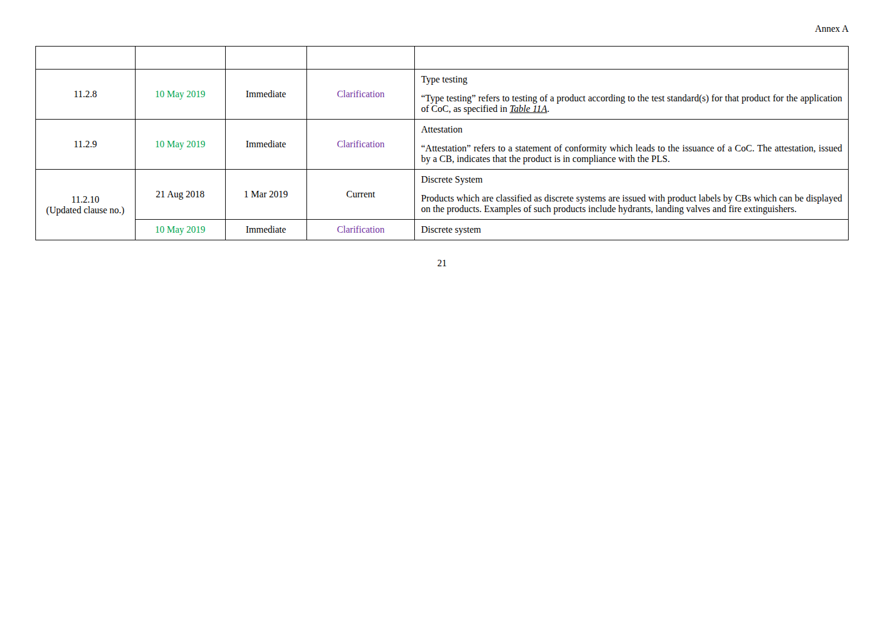Annex A
| 11.2.8 | 10 May 2019 | Immediate | Clarification | Type testing “Type testing” refers to testing of a product according to the test standard(s) for that product for the application of CoC, as specified in Table 11A . |
| 11.2.9 | 10 May 2019 | Immediate | Clarification | Attestation “Attestation” refers to a statement of conformity which leads to the issuance of a CoC. The attestation, issued by a CB, indicates that the product is in compliance with the PLS. |
| 11.2.10 (Updated clause no.) | 21 Aug 2018 | 1 Mar 2019 | Current | Discrete System Products which are classified as discrete systems are issued with product labels by CBs which can be displayed on the products. Examples of such products include hydrants, landing valves and fire extinguishers. |
| 10 May 2019 | Immediate | Clarification | Discrete system |
21